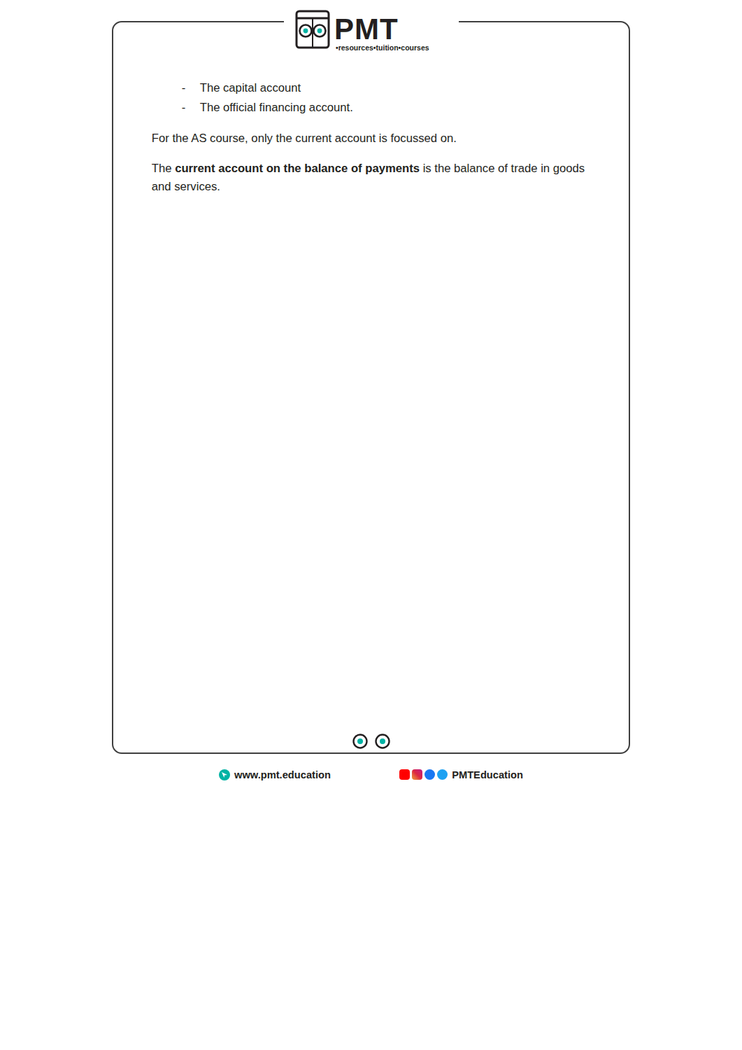PMT •resources•tuition•courses
The capital account
The official financing account.
For the AS course, only the current account is focussed on.
The current account on the balance of payments is the balance of trade in goods and services.
www.pmt.education
PMTEducation